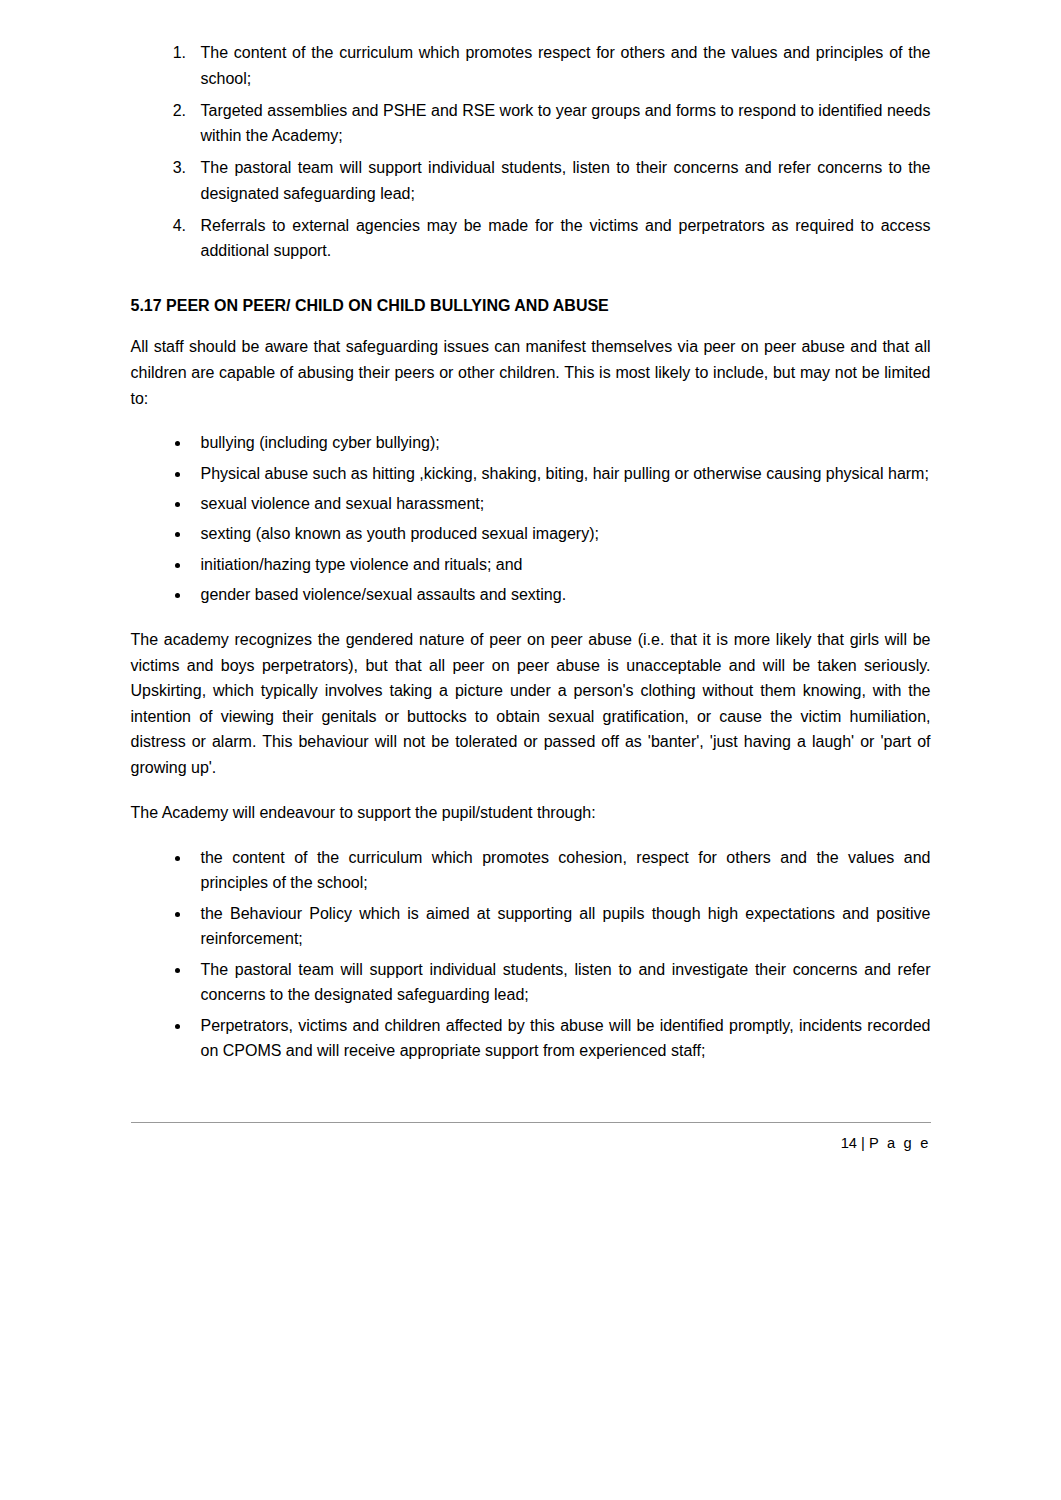The content of the curriculum which promotes respect for others and the values and principles of the school;
Targeted assemblies and PSHE and RSE work to year groups and forms to respond to identified needs within the Academy;
The pastoral team will support individual students, listen to their concerns and refer concerns to the designated safeguarding lead;
Referrals to external agencies may be made for the victims and perpetrators as required to access additional support.
5.17 PEER ON PEER/ CHILD ON CHILD BULLYING AND ABUSE
All staff should be aware that safeguarding issues can manifest themselves via peer on peer abuse and that all children are capable of abusing their peers or other children. This is most likely to include, but may not be limited to:
bullying (including cyber bullying);
Physical abuse such as hitting ,kicking, shaking, biting, hair pulling or otherwise causing physical harm;
sexual violence and sexual harassment;
sexting (also known as youth produced sexual imagery);
initiation/hazing type violence and rituals; and
gender based violence/sexual assaults and sexting.
The academy recognizes the gendered nature of peer on peer abuse (i.e. that it is more likely that girls will be victims and boys perpetrators), but that all peer on peer abuse is unacceptable and will be taken seriously. Upskirting, which typically involves taking a picture under a person's clothing without them knowing, with the intention of viewing their genitals or buttocks to obtain sexual gratification, or cause the victim humiliation, distress or alarm. This behaviour will not be tolerated or passed off as 'banter', 'just having a laugh' or 'part of growing up'.
The Academy will endeavour to support the pupil/student through:
the content of the curriculum which promotes cohesion, respect for others and the values and principles of the school;
the Behaviour Policy which is aimed at supporting all pupils though high expectations and positive reinforcement;
The pastoral team will support individual students, listen to and investigate their concerns and refer concerns to the designated safeguarding lead;
Perpetrators, victims and children affected by this abuse will be identified promptly, incidents recorded on CPOMS and will receive appropriate support from experienced staff;
14 | P a g e